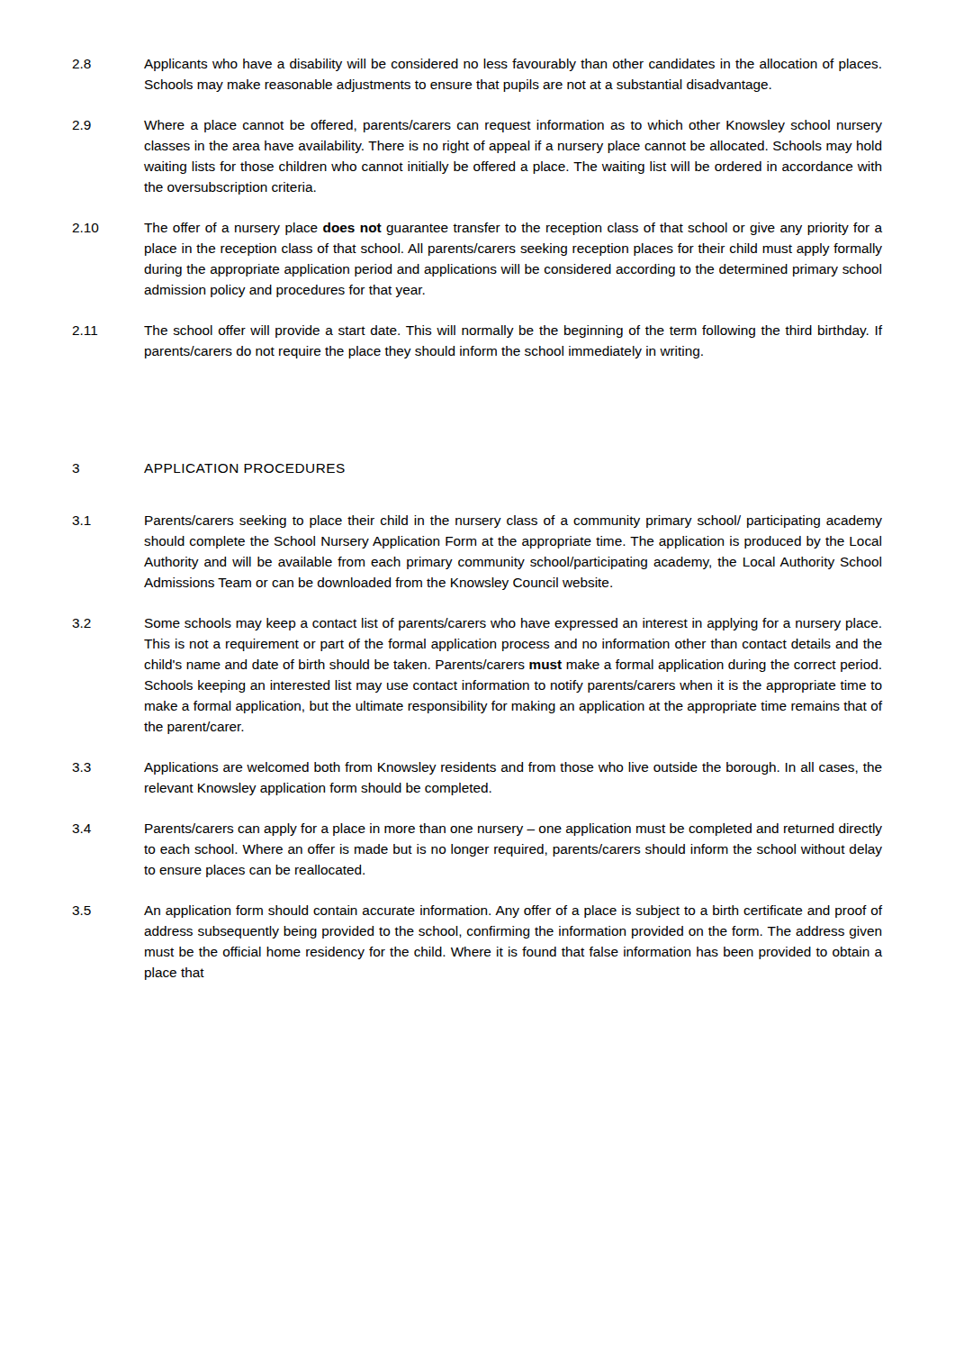2.8
Applicants who have a disability will be considered no less favourably than other candidates in the allocation of places. Schools may make reasonable adjustments to ensure that pupils are not at a substantial disadvantage.
2.9
Where a place cannot be offered, parents/carers can request information as to which other Knowsley school nursery classes in the area have availability. There is no right of appeal if a nursery place cannot be allocated. Schools may hold waiting lists for those children who cannot initially be offered a place. The waiting list will be ordered in accordance with the oversubscription criteria.
2.10
The offer of a nursery place does not guarantee transfer to the reception class of that school or give any priority for a place in the reception class of that school. All parents/carers seeking reception places for their child must apply formally during the appropriate application period and applications will be considered according to the determined primary school admission policy and procedures for that year.
2.11
The school offer will provide a start date. This will normally be the beginning of the term following the third birthday. If parents/carers do not require the place they should inform the school immediately in writing.
3 APPLICATION PROCEDURES
3.1
Parents/carers seeking to place their child in the nursery class of a community primary school/ participating academy should complete the School Nursery Application Form at the appropriate time. The application is produced by the Local Authority and will be available from each primary community school/participating academy, the Local Authority School Admissions Team or can be downloaded from the Knowsley Council website.
3.2
Some schools may keep a contact list of parents/carers who have expressed an interest in applying for a nursery place. This is not a requirement or part of the formal application process and no information other than contact details and the child's name and date of birth should be taken. Parents/carers must make a formal application during the correct period. Schools keeping an interested list may use contact information to notify parents/carers when it is the appropriate time to make a formal application, but the ultimate responsibility for making an application at the appropriate time remains that of the parent/carer.
3.3
Applications are welcomed both from Knowsley residents and from those who live outside the borough. In all cases, the relevant Knowsley application form should be completed.
3.4
Parents/carers can apply for a place in more than one nursery – one application must be completed and returned directly to each school. Where an offer is made but is no longer required, parents/carers should inform the school without delay to ensure places can be reallocated.
3.5
An application form should contain accurate information. Any offer of a place is subject to a birth certificate and proof of address subsequently being provided to the school, confirming the information provided on the form. The address given must be the official home residency for the child. Where it is found that false information has been provided to obtain a place that